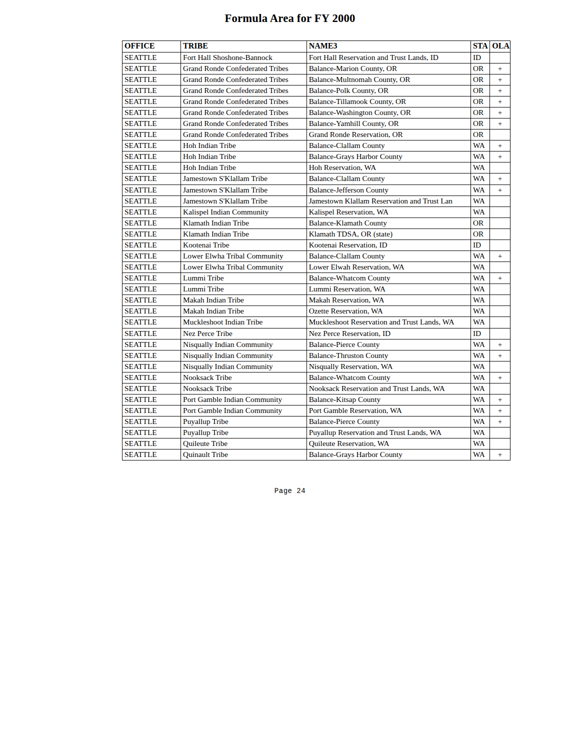Formula Area for FY 2000
| OFFICE | TRIBE | NAME3 | STA | OLAP |
| --- | --- | --- | --- | --- |
| SEATTLE | Fort Hall Shoshone-Bannock | Fort Hall Reservation and Trust Lands, ID | ID | |
| SEATTLE | Grand Ronde Confederated Tribes | Balance-Marion County, OR | OR | + |
| SEATTLE | Grand Ronde Confederated Tribes | Balance-Multnomah County, OR | OR | + |
| SEATTLE | Grand Ronde Confederated Tribes | Balance-Polk County, OR | OR | + |
| SEATTLE | Grand Ronde Confederated Tribes | Balance-Tillamook County, OR | OR | + |
| SEATTLE | Grand Ronde Confederated Tribes | Balance-Washington County, OR | OR | + |
| SEATTLE | Grand Ronde Confederated Tribes | Balance-Yamhill County, OR | OR | + |
| SEATTLE | Grand Ronde Confederated Tribes | Grand Ronde Reservation, OR | OR | |
| SEATTLE | Hoh Indian Tribe | Balance-Clallam County | WA | + |
| SEATTLE | Hoh Indian Tribe | Balance-Grays Harbor County | WA | + |
| SEATTLE | Hoh Indian Tribe | Hoh Reservation, WA | WA | |
| SEATTLE | Jamestown S'Klallam Tribe | Balance-Clallam County | WA | + |
| SEATTLE | Jamestown S'Klallam Tribe | Balance-Jefferson County | WA | + |
| SEATTLE | Jamestown S'Klallam Tribe | Jamestown Klallam Reservation and Trust Lan | WA | |
| SEATTLE | Kalispel Indian Community | Kalispel Reservation, WA | WA | |
| SEATTLE | Klamath Indian Tribe | Balance-Klamath County | OR | |
| SEATTLE | Klamath Indian Tribe | Klamath TDSA, OR (state) | OR | |
| SEATTLE | Kootenai Tribe | Kootenai Reservation, ID | ID | |
| SEATTLE | Lower Elwha Tribal Community | Balance-Clallam County | WA | + |
| SEATTLE | Lower Elwha Tribal Community | Lower Elwah Reservation, WA | WA | |
| SEATTLE | Lummi Tribe | Balance-Whatcom County | WA | + |
| SEATTLE | Lummi Tribe | Lummi Reservation, WA | WA | |
| SEATTLE | Makah Indian Tribe | Makah Reservation, WA | WA | |
| SEATTLE | Makah Indian Tribe | Ozette Reservation, WA | WA | |
| SEATTLE | Muckleshoot Indian Tribe | Muckleshoot Reservation and Trust Lands, WA | WA | |
| SEATTLE | Nez Perce Tribe | Nez Perce Reservation, ID | ID | |
| SEATTLE | Nisqually Indian Community | Balance-Pierce County | WA | + |
| SEATTLE | Nisqually Indian Community | Balance-Thruston County | WA | + |
| SEATTLE | Nisqually Indian Community | Nisqually Reservation, WA | WA | |
| SEATTLE | Nooksack Tribe | Balance-Whatcom County | WA | + |
| SEATTLE | Nooksack Tribe | Nooksack Reservation and Trust Lands, WA | WA | |
| SEATTLE | Port Gamble Indian Community | Balance-Kitsap County | WA | + |
| SEATTLE | Port Gamble Indian Community | Port Gamble Reservation, WA | WA | + |
| SEATTLE | Puyallup Tribe | Balance-Pierce County | WA | + |
| SEATTLE | Puyallup Tribe | Puyallup Reservation and Trust Lands, WA | WA | |
| SEATTLE | Quileute Tribe | Quileute Reservation, WA | WA | |
| SEATTLE | Quinault Tribe | Balance-Grays Harbor County | WA | + |
Page 24